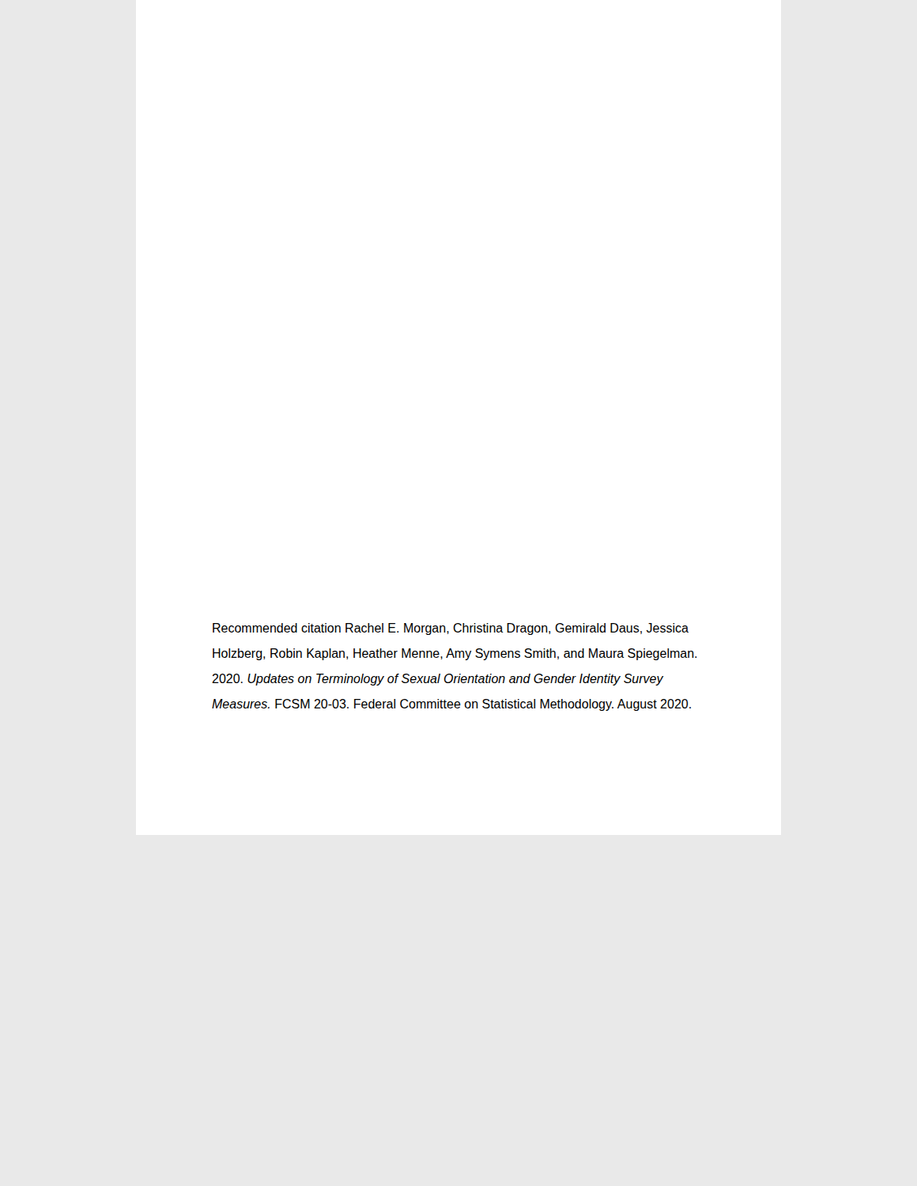Recommended citation Rachel E. Morgan, Christina Dragon, Gemirald Daus, Jessica Holzberg, Robin Kaplan, Heather Menne, Amy Symens Smith, and Maura Spiegelman. 2020. Updates on Terminology of Sexual Orientation and Gender Identity Survey Measures. FCSM 20-03. Federal Committee on Statistical Methodology. August 2020.